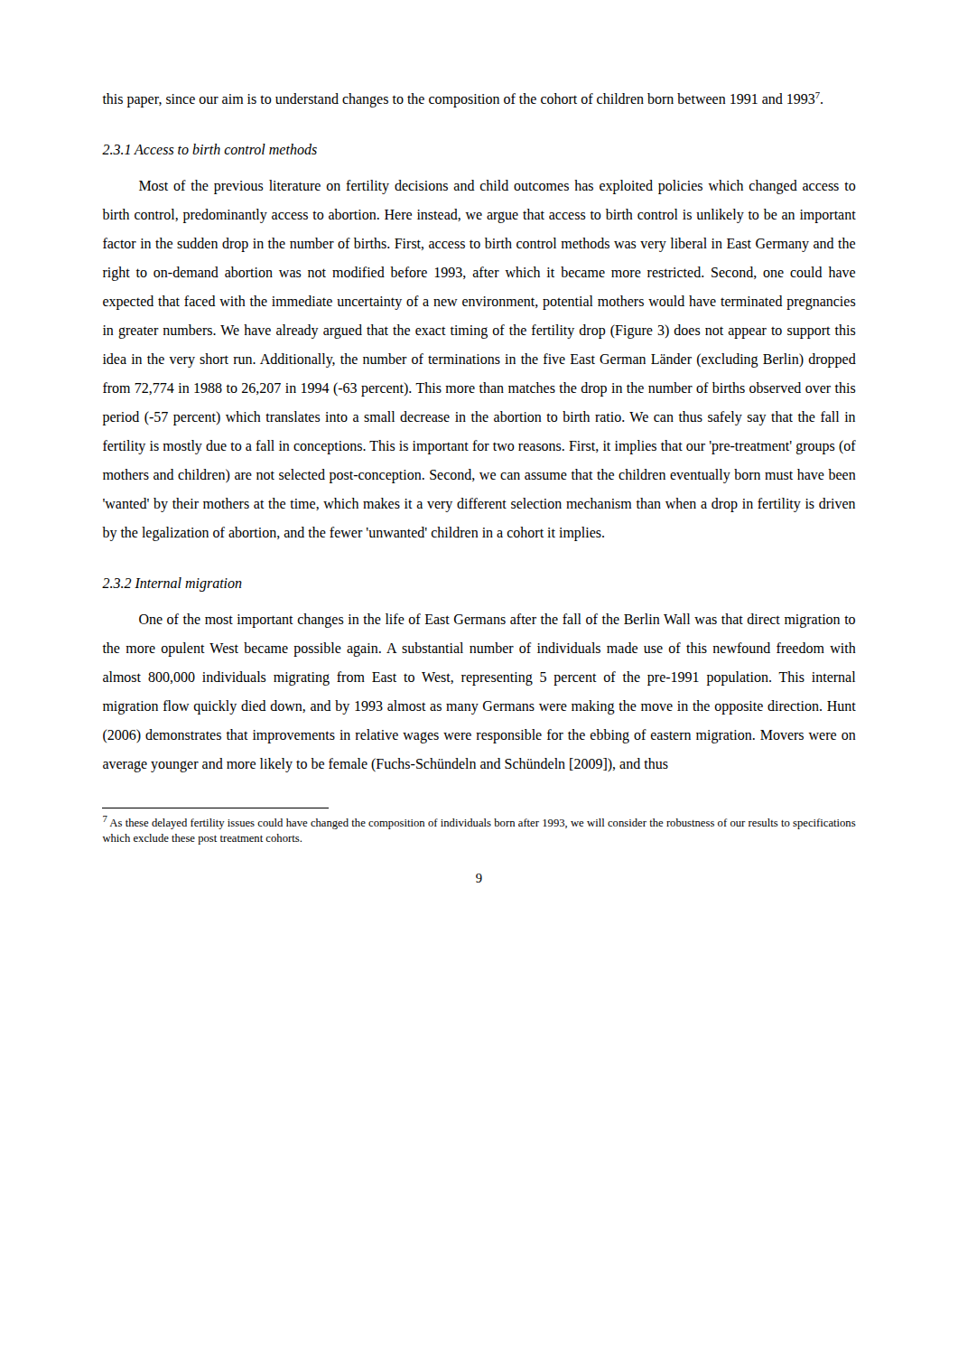this paper, since our aim is to understand changes to the composition of the cohort of children born between 1991 and 19937.
2.3.1 Access to birth control methods
Most of the previous literature on fertility decisions and child outcomes has exploited policies which changed access to birth control, predominantly access to abortion. Here instead, we argue that access to birth control is unlikely to be an important factor in the sudden drop in the number of births. First, access to birth control methods was very liberal in East Germany and the right to on-demand abortion was not modified before 1993, after which it became more restricted. Second, one could have expected that faced with the immediate uncertainty of a new environment, potential mothers would have terminated pregnancies in greater numbers. We have already argued that the exact timing of the fertility drop (Figure 3) does not appear to support this idea in the very short run. Additionally, the number of terminations in the five East German Länder (excluding Berlin) dropped from 72,774 in 1988 to 26,207 in 1994 (-63 percent). This more than matches the drop in the number of births observed over this period (-57 percent) which translates into a small decrease in the abortion to birth ratio. We can thus safely say that the fall in fertility is mostly due to a fall in conceptions. This is important for two reasons. First, it implies that our 'pre-treatment' groups (of mothers and children) are not selected post-conception. Second, we can assume that the children eventually born must have been 'wanted' by their mothers at the time, which makes it a very different selection mechanism than when a drop in fertility is driven by the legalization of abortion, and the fewer 'unwanted' children in a cohort it implies.
2.3.2 Internal migration
One of the most important changes in the life of East Germans after the fall of the Berlin Wall was that direct migration to the more opulent West became possible again. A substantial number of individuals made use of this newfound freedom with almost 800,000 individuals migrating from East to West, representing 5 percent of the pre-1991 population. This internal migration flow quickly died down, and by 1993 almost as many Germans were making the move in the opposite direction. Hunt (2006) demonstrates that improvements in relative wages were responsible for the ebbing of eastern migration. Movers were on average younger and more likely to be female (Fuchs-Schündeln and Schündeln [2009]), and thus
7 As these delayed fertility issues could have changed the composition of individuals born after 1993, we will consider the robustness of our results to specifications which exclude these post treatment cohorts.
9